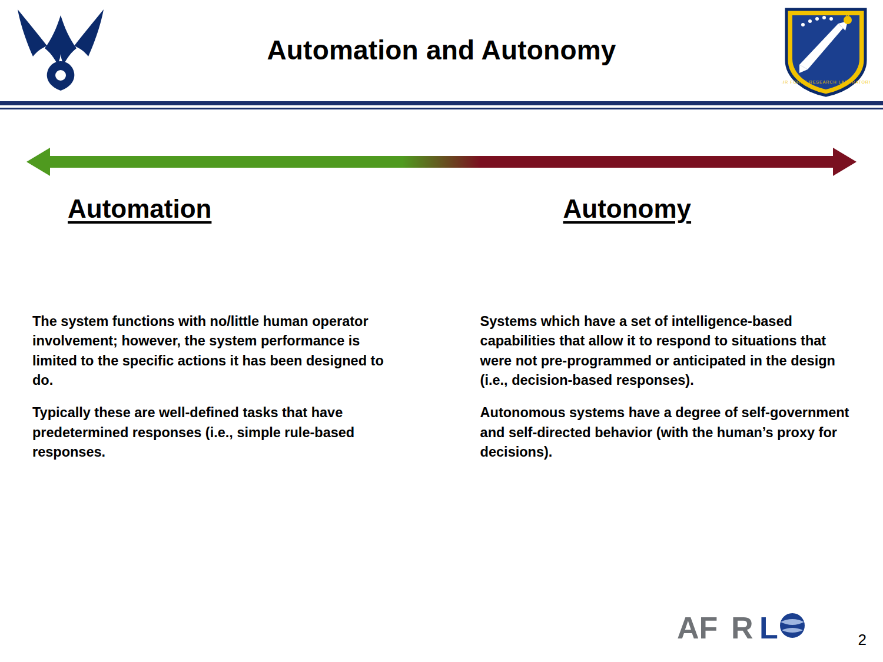U.S. Air Force symbol
Automation and Autonomy
Air Force Research Laboratory shield AIR FORCE RESEARCH LABORATORY
Automation
The system functions with no/little human operator involvement; however, the system performance is limited to the specific actions it has been designed to do.
Typically these are well-defined tasks that have predetermined responses (i.e., simple rule-based responses.
Autonomy
Systems which have a set of intelligence-based capabilities that allow it to respond to situations that were not pre-programmed or anticipated in the design (i.e., decision-based responses).
Autonomous systems have a degree of self-government and self-directed behavior (with the human’s proxy for decisions).
AFRL AF R L
2